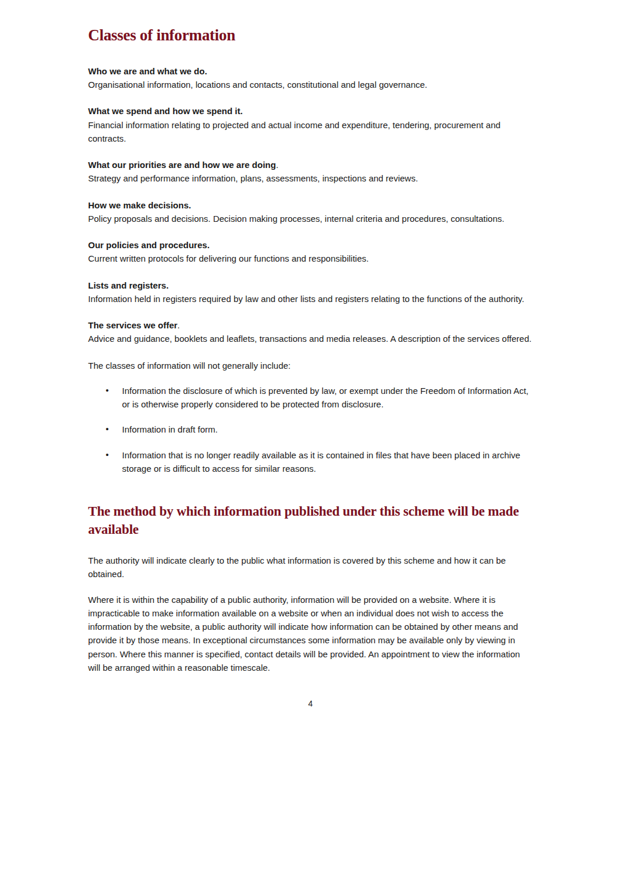Classes of information
Who we are and what we do.
Organisational information, locations and contacts, constitutional and legal governance.
What we spend and how we spend it.
Financial information relating to projected and actual income and expenditure, tendering, procurement and contracts.
What our priorities are and how we are doing.
Strategy and performance information, plans, assessments, inspections and reviews.
How we make decisions.
Policy proposals and decisions. Decision making processes, internal criteria and procedures, consultations.
Our policies and procedures.
Current written protocols for delivering our functions and responsibilities.
Lists and registers.
Information held in registers required by law and other lists and registers relating to the functions of the authority.
The services we offer.
Advice and guidance, booklets and leaflets, transactions and media releases. A description of the services offered.
The classes of information will not generally include:
Information the disclosure of which is prevented by law, or exempt under the Freedom of Information Act, or is otherwise properly considered to be protected from disclosure.
Information in draft form.
Information that is no longer readily available as it is contained in files that have been placed in archive storage or is difficult to access for similar reasons.
The method by which information published under this scheme will be made available
The authority will indicate clearly to the public what information is covered by this scheme and how it can be obtained.
Where it is within the capability of a public authority, information will be provided on a website. Where it is impracticable to make information available on a website or when an individual does not wish to access the information by the website, a public authority will indicate how information can be obtained by other means and provide it by those means. In exceptional circumstances some information may be available only by viewing in person. Where this manner is specified, contact details will be provided. An appointment to view the information will be arranged within a reasonable timescale.
4